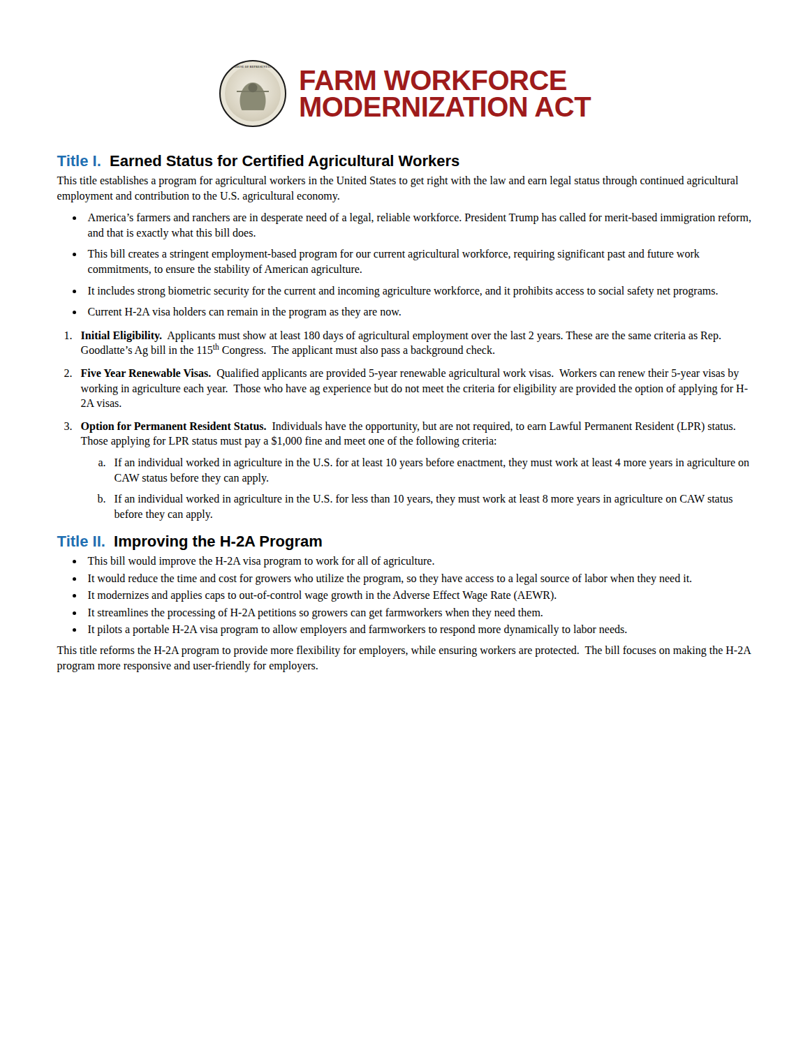FARM WORKFORCE
MODERNIZATION ACT
Title I. Earned Status for Certified Agricultural Workers
This title establishes a program for agricultural workers in the United States to get right with the law and earn legal status through continued agricultural employment and contribution to the U.S. agricultural economy.
America’s farmers and ranchers are in desperate need of a legal, reliable workforce. President Trump has called for merit-based immigration reform, and that is exactly what this bill does.
This bill creates a stringent employment-based program for our current agricultural workforce, requiring significant past and future work commitments, to ensure the stability of American agriculture.
It includes strong biometric security for the current and incoming agriculture workforce, and it prohibits access to social safety net programs.
Current H-2A visa holders can remain in the program as they are now.
Initial Eligibility. Applicants must show at least 180 days of agricultural employment over the last 2 years. These are the same criteria as Rep. Goodlatte’s Ag bill in the 115th Congress. The applicant must also pass a background check.
Five Year Renewable Visas. Qualified applicants are provided 5-year renewable agricultural work visas. Workers can renew their 5-year visas by working in agriculture each year. Those who have ag experience but do not meet the criteria for eligibility are provided the option of applying for H-2A visas.
Option for Permanent Resident Status. Individuals have the opportunity, but are not required, to earn Lawful Permanent Resident (LPR) status. Those applying for LPR status must pay a $1,000 fine and meet one of the following criteria:
If an individual worked in agriculture in the U.S. for at least 10 years before enactment, they must work at least 4 more years in agriculture on CAW status before they can apply.
If an individual worked in agriculture in the U.S. for less than 10 years, they must work at least 8 more years in agriculture on CAW status before they can apply.
Title II. Improving the H-2A Program
This bill would improve the H-2A visa program to work for all of agriculture.
It would reduce the time and cost for growers who utilize the program, so they have access to a legal source of labor when they need it.
It modernizes and applies caps to out-of-control wage growth in the Adverse Effect Wage Rate (AEWR).
It streamlines the processing of H-2A petitions so growers can get farmworkers when they need them.
It pilots a portable H-2A visa program to allow employers and farmworkers to respond more dynamically to labor needs.
This title reforms the H-2A program to provide more flexibility for employers, while ensuring workers are protected. The bill focuses on making the H-2A program more responsive and user-friendly for employers.